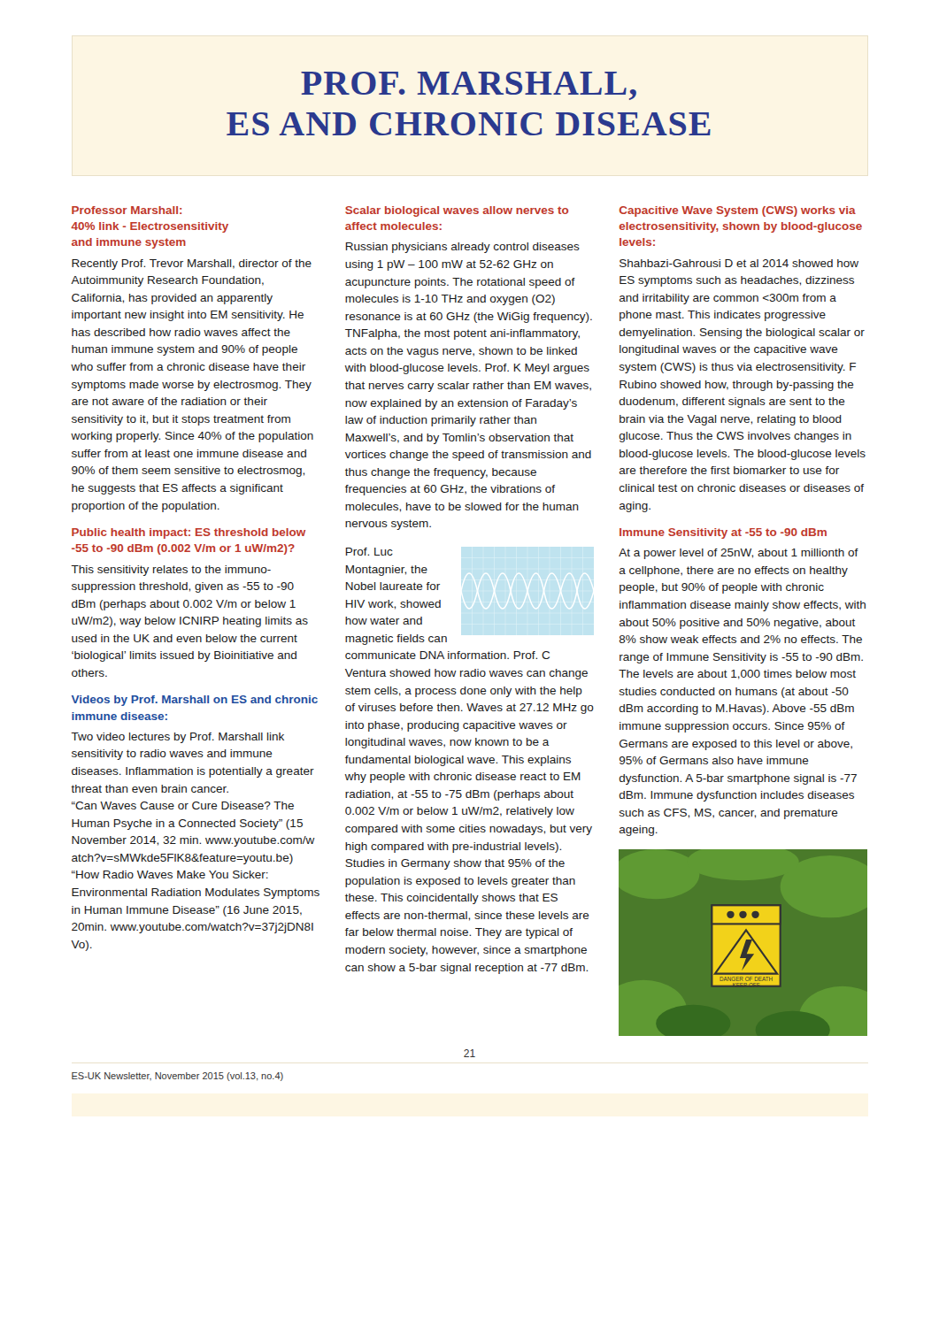PROF. MARSHALL,
ES AND CHRONIC DISEASE
Professor Marshall:
40% link - Electrosensitivity
and immune system
Recently Prof. Trevor Marshall, director of the Autoimmunity Research Foundation, California, has provided an apparently important new insight into EM sensitivity. He has described how radio waves affect the human immune system and 90% of people who suffer from a chronic disease have their symptoms made worse by electrosmog. They are not aware of the radiation or their sensitivity to it, but it stops treatment from working properly. Since 40% of the population suffer from at least one immune disease and 90% of them seem sensitive to electrosmog, he suggests that ES affects a significant proportion of the population.
Public health impact: ES threshold below -55 to -90 dBm (0.002 V/m or 1 uW/m2)?
This sensitivity relates to the immuno-suppression threshold, given as -55 to -90 dBm (perhaps about 0.002 V/m or below 1 uW/m2), way below ICNIRP heating limits as used in the UK and even below the current ‘biological’ limits issued by Bioinitiative and others.
Videos by Prof. Marshall on ES and chronic immune disease:
Two video lectures by Prof. Marshall link sensitivity to radio waves and immune diseases. Inflammation is potentially a greater threat than even brain cancer.
“Can Waves Cause or Cure Disease? The Human Psyche in a Connected Society” (15 November 2014, 32 min. www.youtube.com/watch?v=sMWkde5FlK8&feature=youtu.be)
“How Radio Waves Make You Sicker: Environmental Radiation Modulates Symptoms in Human Immune Disease” (16 June 2015, 20min. www.youtube.com/watch?v=37j2jDN8IVo).
Scalar biological waves allow nerves to affect molecules:
Russian physicians already control diseases using 1 pW – 100 mW at 52-62 GHz on acupuncture points. The rotational speed of molecules is 1-10 THz and oxygen (O2) resonance is at 60 GHz (the WiGig frequency). TNFalpha, the most potent ani-inflammatory, acts on the vagus nerve, shown to be linked with blood-glucose levels. Prof. K Meyl argues that nerves carry scalar rather than EM waves, now explained by an extension of Faraday’s law of induction primarily rather than Maxwell’s, and by Tomlin’s observation that vortices change the speed of transmission and thus change the frequency, because frequencies at 60 GHz, the vibrations of molecules, have to be slowed for the human nervous system.
Prof. Luc Montagnier, the Nobel laureate for HIV work, showed how water and magnetic fields can communicate DNA information. Prof. C Ventura showed how radio waves can change stem cells, a process done only with the help of viruses before then. Waves at 27.12 MHz go into phase, producing capacitive waves or longitudinal waves, now known to be a fundamental biological wave. This explains why people with chronic disease react to EM radiation, at -55 to -75 dBm (perhaps about 0.002 V/m or below 1 uW/m2, relatively low compared with some cities nowadays, but very high compared with pre-industrial levels). Studies in Germany show that 95% of the population is exposed to levels greater than these. This coincidentally shows that ES effects are non-thermal, since these levels are far below thermal noise. They are typical of modern society, however, since a smartphone can show a 5-bar signal reception at -77 dBm.
Capacitive Wave System (CWS) works via electrosensitivity, shown by blood-glucose levels:
Shahbazi-Gahrousi D et al 2014 showed how ES symptoms such as headaches, dizziness and irritability are common <300m from a phone mast. This indicates progressive demyelination. Sensing the biological scalar or longitudinal waves or the capacitive wave system (CWS) is thus via electrosensitivity. F Rubino showed how, through by-passing the duodenum, different signals are sent to the brain via the Vagal nerve, relating to blood glucose. Thus the CWS involves changes in blood-glucose levels. The blood-glucose levels are therefore the first biomarker to use for clinical test on chronic diseases or diseases of aging.
Immune Sensitivity at -55 to -90 dBm
At a power level of 25nW, about 1 millionth of a cellphone, there are no effects on healthy people, but 90% of people with chronic inflammation disease mainly show effects, with about 50% positive and 50% negative, about 8% show weak effects and 2% no effects. The range of Immune Sensitivity is -55 to -90 dBm. The levels are about 1,000 times below most studies conducted on humans (at about -50 dBm according to M.Havas). Above -55 dBm immune suppression occurs. Since 95% of Germans are exposed to this level or above, 95% of Germans also have immune dysfunction. A 5-bar smartphone signal is -77 dBm. Immune dysfunction includes diseases such as CFS, MS, cancer, and premature ageing.
21
ES-UK Newsletter, November 2015 (vol.13, no.4)